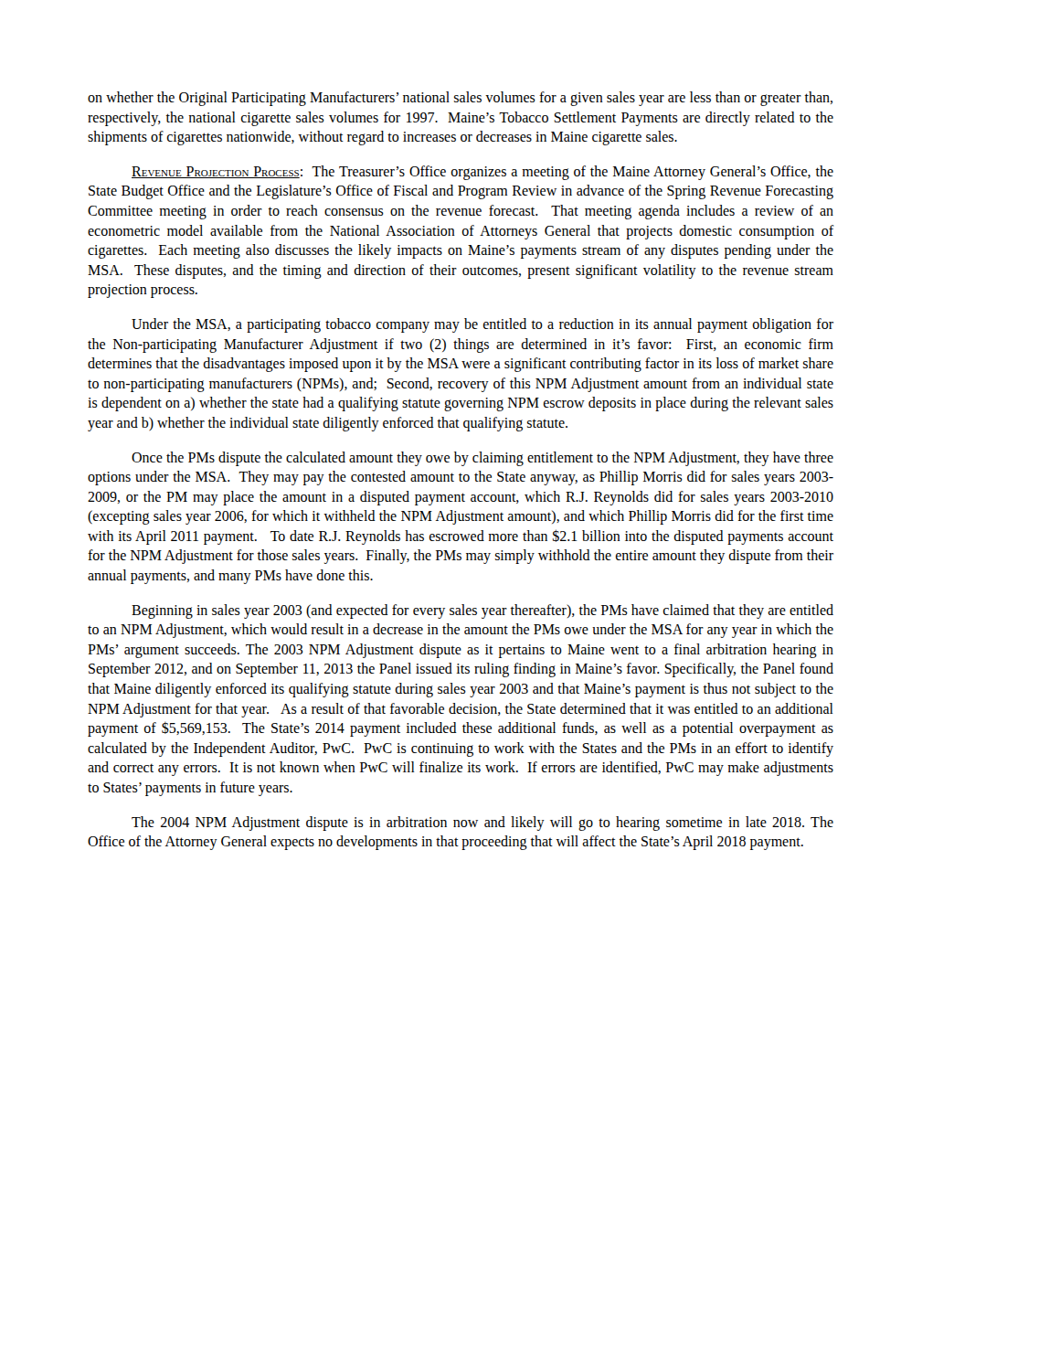on whether the Original Participating Manufacturers’ national sales volumes for a given sales year are less than or greater than, respectively, the national cigarette sales volumes for 1997. Maine’s Tobacco Settlement Payments are directly related to the shipments of cigarettes nationwide, without regard to increases or decreases in Maine cigarette sales.
Revenue Projection Process: The Treasurer’s Office organizes a meeting of the Maine Attorney General’s Office, the State Budget Office and the Legislature’s Office of Fiscal and Program Review in advance of the Spring Revenue Forecasting Committee meeting in order to reach consensus on the revenue forecast. That meeting agenda includes a review of an econometric model available from the National Association of Attorneys General that projects domestic consumption of cigarettes. Each meeting also discusses the likely impacts on Maine’s payments stream of any disputes pending under the MSA. These disputes, and the timing and direction of their outcomes, present significant volatility to the revenue stream projection process.
Under the MSA, a participating tobacco company may be entitled to a reduction in its annual payment obligation for the Non-participating Manufacturer Adjustment if two (2) things are determined in it’s favor: First, an economic firm determines that the disadvantages imposed upon it by the MSA were a significant contributing factor in its loss of market share to non-participating manufacturers (NPMs), and; Second, recovery of this NPM Adjustment amount from an individual state is dependent on a) whether the state had a qualifying statute governing NPM escrow deposits in place during the relevant sales year and b) whether the individual state diligently enforced that qualifying statute.
Once the PMs dispute the calculated amount they owe by claiming entitlement to the NPM Adjustment, they have three options under the MSA. They may pay the contested amount to the State anyway, as Phillip Morris did for sales years 2003-2009, or the PM may place the amount in a disputed payment account, which R.J. Reynolds did for sales years 2003-2010 (excepting sales year 2006, for which it withheld the NPM Adjustment amount), and which Phillip Morris did for the first time with its April 2011 payment. To date R.J. Reynolds has escrowed more than $2.1 billion into the disputed payments account for the NPM Adjustment for those sales years. Finally, the PMs may simply withhold the entire amount they dispute from their annual payments, and many PMs have done this.
Beginning in sales year 2003 (and expected for every sales year thereafter), the PMs have claimed that they are entitled to an NPM Adjustment, which would result in a decrease in the amount the PMs owe under the MSA for any year in which the PMs’ argument succeeds. The 2003 NPM Adjustment dispute as it pertains to Maine went to a final arbitration hearing in September 2012, and on September 11, 2013 the Panel issued its ruling finding in Maine’s favor. Specifically, the Panel found that Maine diligently enforced its qualifying statute during sales year 2003 and that Maine’s payment is thus not subject to the NPM Adjustment for that year. As a result of that favorable decision, the State determined that it was entitled to an additional payment of $5,569,153. The State’s 2014 payment included these additional funds, as well as a potential overpayment as calculated by the Independent Auditor, PwC. PwC is continuing to work with the States and the PMs in an effort to identify and correct any errors. It is not known when PwC will finalize its work. If errors are identified, PwC may make adjustments to States’ payments in future years.
The 2004 NPM Adjustment dispute is in arbitration now and likely will go to hearing sometime in late 2018. The Office of the Attorney General expects no developments in that proceeding that will affect the State’s April 2018 payment.